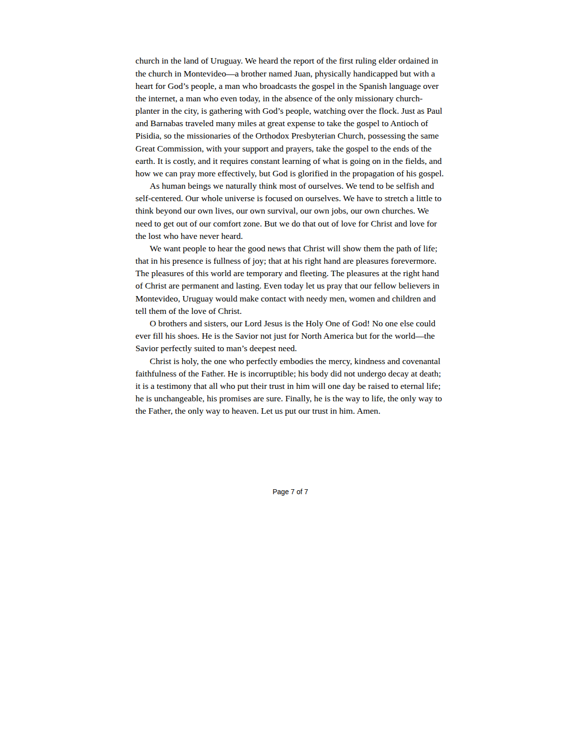church in the land of Uruguay. We heard the report of the first ruling elder ordained in the church in Montevideo—a brother named Juan, physically handicapped but with a heart for God’s people, a man who broadcasts the gospel in the Spanish language over the internet, a man who even today, in the absence of the only missionary church-planter in the city, is gathering with God’s people, watching over the flock. Just as Paul and Barnabas traveled many miles at great expense to take the gospel to Antioch of Pisidia, so the missionaries of the Orthodox Presbyterian Church, possessing the same Great Commission, with your support and prayers, take the gospel to the ends of the earth. It is costly, and it requires constant learning of what is going on in the fields, and how we can pray more effectively, but God is glorified in the propagation of his gospel.
As human beings we naturally think most of ourselves. We tend to be selfish and self-centered. Our whole universe is focused on ourselves. We have to stretch a little to think beyond our own lives, our own survival, our own jobs, our own churches. We need to get out of our comfort zone. But we do that out of love for Christ and love for the lost who have never heard.
We want people to hear the good news that Christ will show them the path of life; that in his presence is fullness of joy; that at his right hand are pleasures forevermore. The pleasures of this world are temporary and fleeting. The pleasures at the right hand of Christ are permanent and lasting. Even today let us pray that our fellow believers in Montevideo, Uruguay would make contact with needy men, women and children and tell them of the love of Christ.
O brothers and sisters, our Lord Jesus is the Holy One of God! No one else could ever fill his shoes. He is the Savior not just for North America but for the world—the Savior perfectly suited to man’s deepest need.
Christ is holy, the one who perfectly embodies the mercy, kindness and covenantal faithfulness of the Father. He is incorruptible; his body did not undergo decay at death; it is a testimony that all who put their trust in him will one day be raised to eternal life; he is unchangeable, his promises are sure. Finally, he is the way to life, the only way to the Father, the only way to heaven. Let us put our trust in him. Amen.
Page 7 of 7